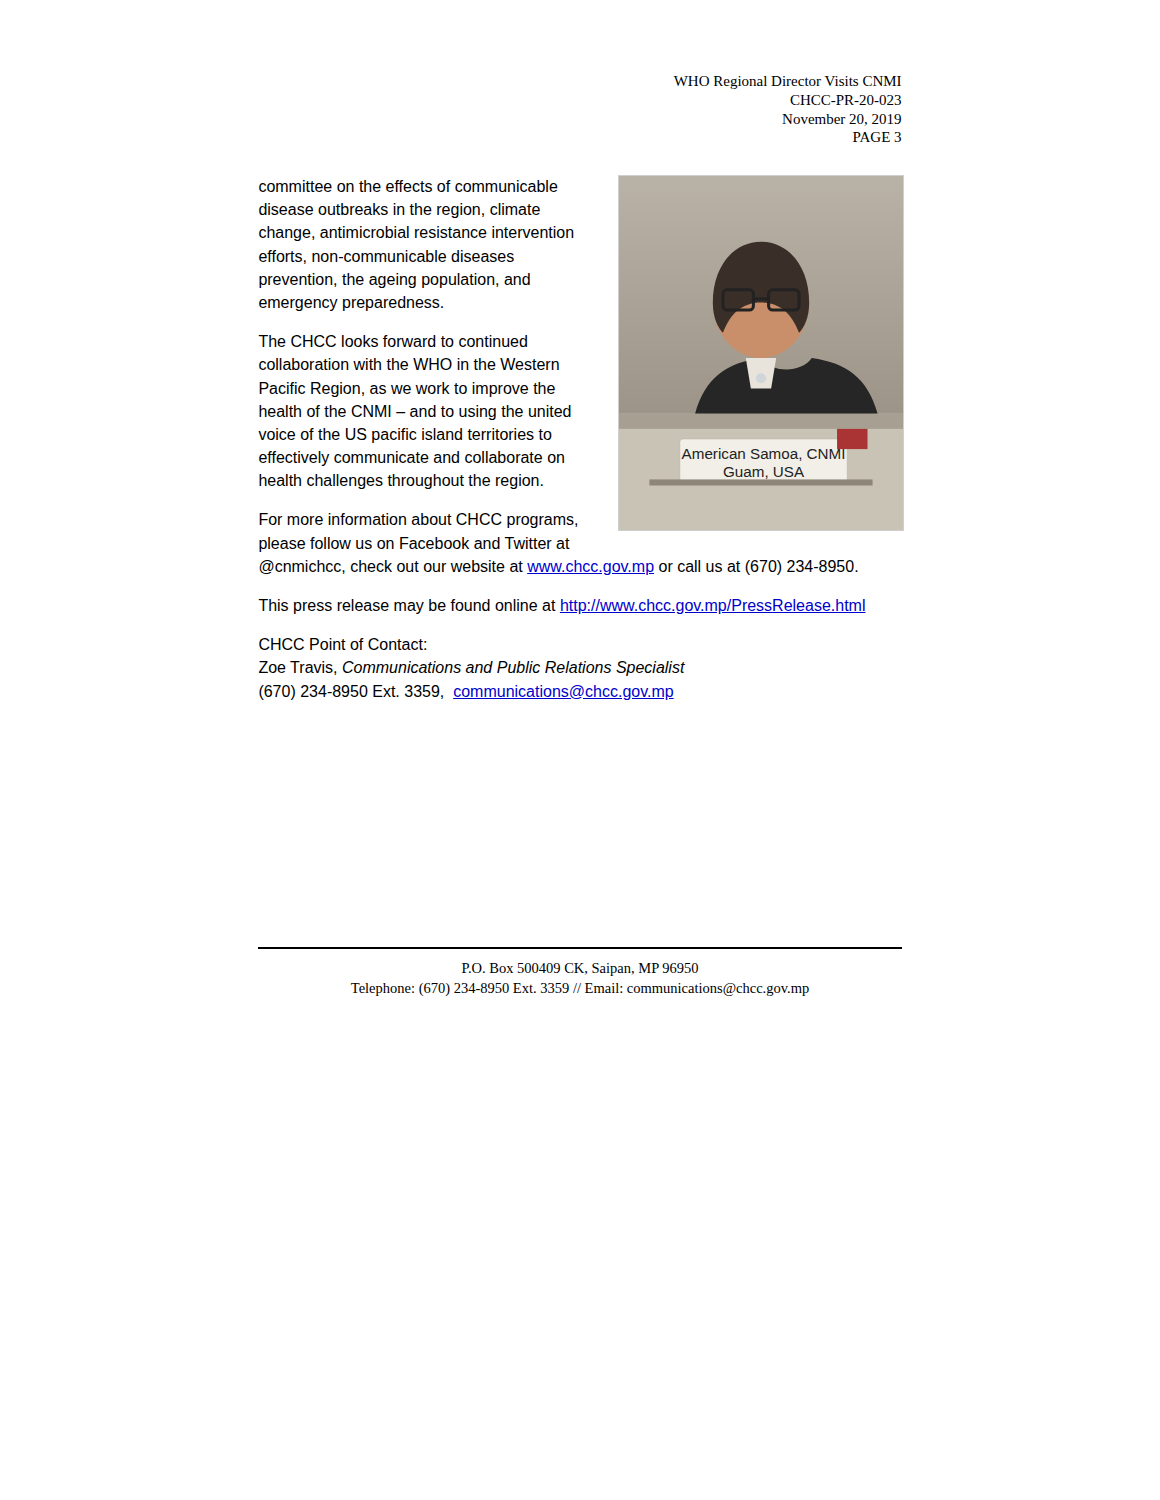WHO Regional Director Visits CNMI
CHCC-PR-20-023
November 20, 2019
PAGE 3
committee on the effects of communicable disease outbreaks in the region, climate change, antimicrobial resistance intervention efforts, non-communicable diseases prevention, the ageing population, and emergency preparedness.
The CHCC looks forward to continued collaboration with the WHO in the Western Pacific Region, as we work to improve the health of the CNMI – and to using the united voice of the US pacific island territories to effectively communicate and collaborate on health challenges throughout the region.
For more information about CHCC programs, please follow us on Facebook and Twitter at @cnmichcc, check out our website at www.chcc.gov.mp or call us at (670) 234-8950.
This press release may be found online at http://www.chcc.gov.mp/PressRelease.html
CHCC Point of Contact:
Zoe Travis, Communications and Public Relations Specialist
(670) 234-8950 Ext. 3359, communications@chcc.gov.mp
P.O. Box 500409 CK, Saipan, MP 96950
Telephone: (670) 234-8950 Ext. 3359 // Email: communications@chcc.gov.mp